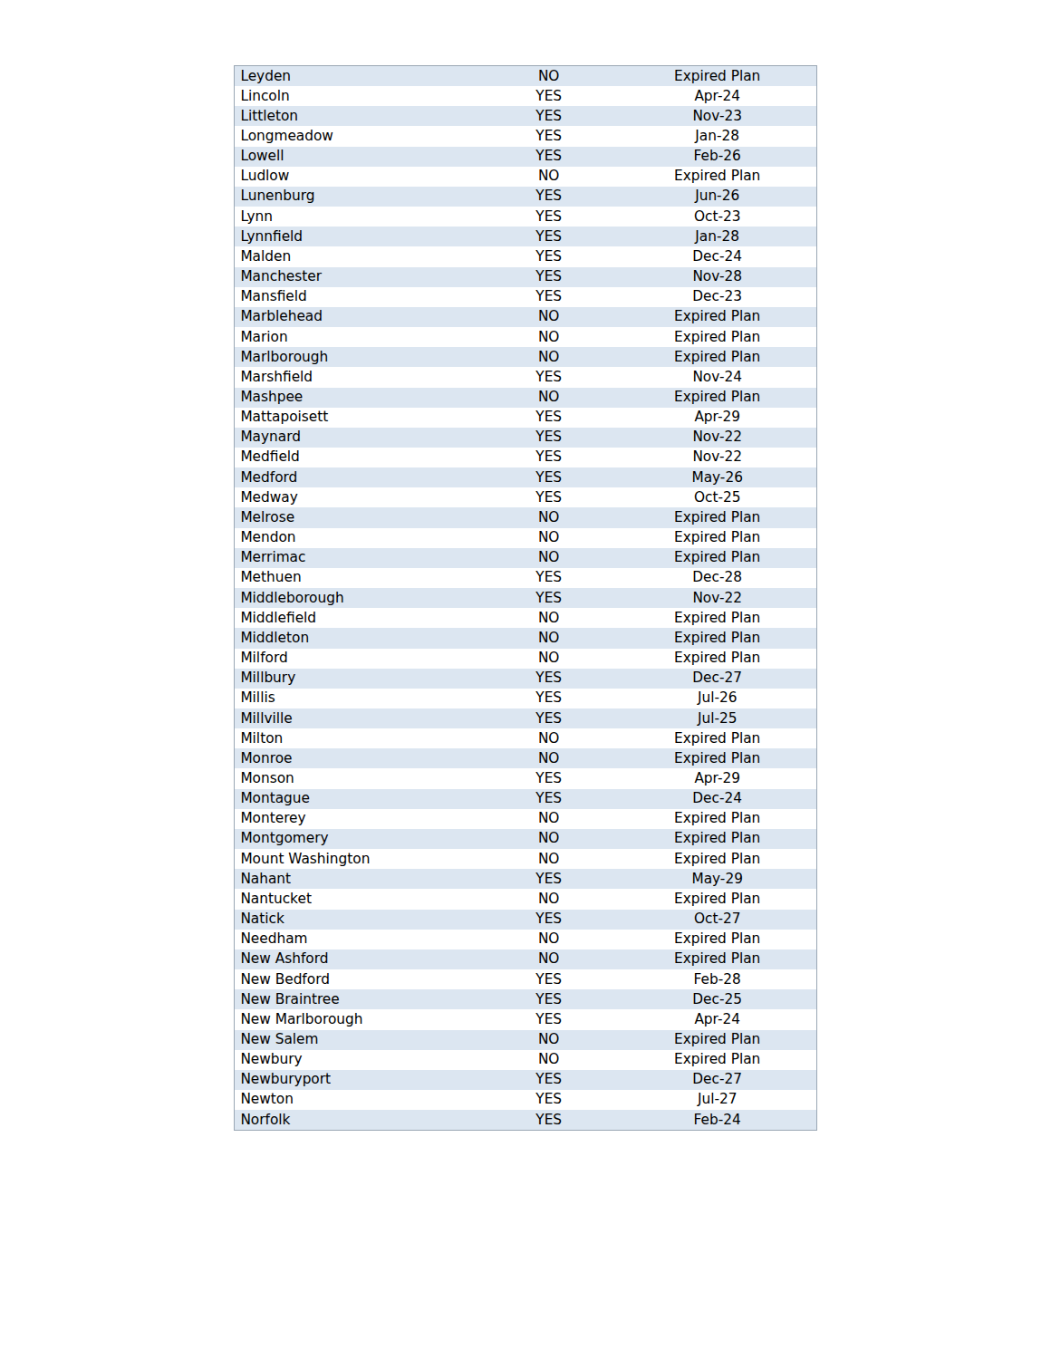| Leyden | NO | Expired Plan |
| Lincoln | YES | Apr-24 |
| Littleton | YES | Nov-23 |
| Longmeadow | YES | Jan-28 |
| Lowell | YES | Feb-26 |
| Ludlow | NO | Expired Plan |
| Lunenburg | YES | Jun-26 |
| Lynn | YES | Oct-23 |
| Lynnfield | YES | Jan-28 |
| Malden | YES | Dec-24 |
| Manchester | YES | Nov-28 |
| Mansfield | YES | Dec-23 |
| Marblehead | NO | Expired Plan |
| Marion | NO | Expired Plan |
| Marlborough | NO | Expired Plan |
| Marshfield | YES | Nov-24 |
| Mashpee | NO | Expired Plan |
| Mattapoisett | YES | Apr-29 |
| Maynard | YES | Nov-22 |
| Medfield | YES | Nov-22 |
| Medford | YES | May-26 |
| Medway | YES | Oct-25 |
| Melrose | NO | Expired Plan |
| Mendon | NO | Expired Plan |
| Merrimac | NO | Expired Plan |
| Methuen | YES | Dec-28 |
| Middleborough | YES | Nov-22 |
| Middlefield | NO | Expired Plan |
| Middleton | NO | Expired Plan |
| Milford | NO | Expired Plan |
| Millbury | YES | Dec-27 |
| Millis | YES | Jul-26 |
| Millville | YES | Jul-25 |
| Milton | NO | Expired Plan |
| Monroe | NO | Expired Plan |
| Monson | YES | Apr-29 |
| Montague | YES | Dec-24 |
| Monterey | NO | Expired Plan |
| Montgomery | NO | Expired Plan |
| Mount Washington | NO | Expired Plan |
| Nahant | YES | May-29 |
| Nantucket | NO | Expired Plan |
| Natick | YES | Oct-27 |
| Needham | NO | Expired Plan |
| New Ashford | NO | Expired Plan |
| New Bedford | YES | Feb-28 |
| New Braintree | YES | Dec-25 |
| New Marlborough | YES | Apr-24 |
| New Salem | NO | Expired Plan |
| Newbury | NO | Expired Plan |
| Newburyport | YES | Dec-27 |
| Newton | YES | Jul-27 |
| Norfolk | YES | Feb-24 |